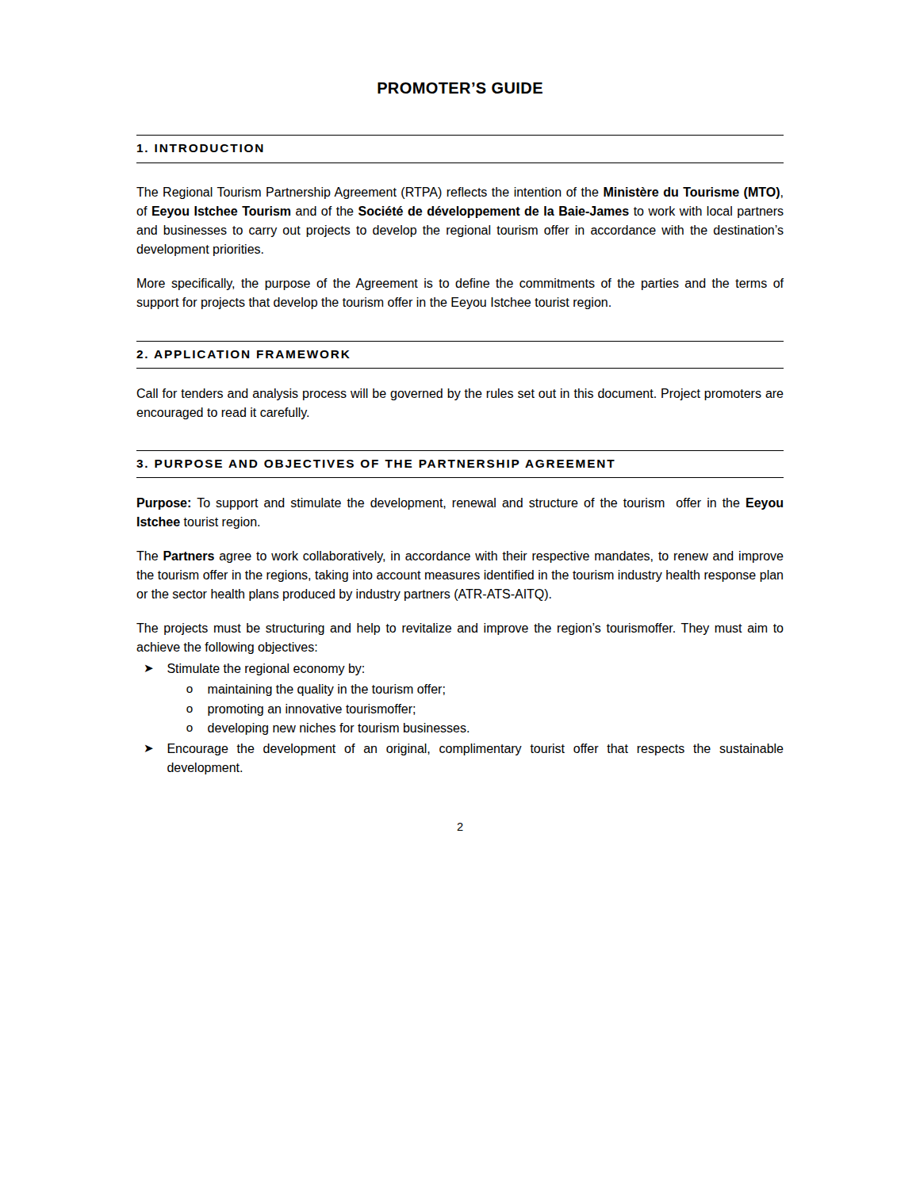PROMOTER’S GUIDE
1. Introduction
The Regional Tourism Partnership Agreement (RTPA) reflects the intention of the Ministère du Tourisme (MTO), of Eeyou Istchee Tourism and of the Société de développement de la Baie-James to work with local partners and businesses to carry out projects to develop the regional tourism offer in accordance with the destination’s development priorities.
More specifically, the purpose of the Agreement is to define the commitments of the parties and the terms of support for projects that develop the tourism offer in the Eeyou Istchee tourist region.
2. Application Framework
Call for tenders and analysis process will be governed by the rules set out in this document. Project promoters are encouraged to read it carefully.
3. Purpose and Objectives of the Partnership Agreement
Purpose: To support and stimulate the development, renewal and structure of the tourism offer in the Eeyou Istchee tourist region.
The Partners agree to work collaboratively, in accordance with their respective mandates, to renew and improve the tourism offer in the regions, taking into account measures identified in the tourism industry health response plan or the sector health plans produced by industry partners (ATR-ATS-AITQ).
The projects must be structuring and help to revitalize and improve the region’s tourismoffer. They must aim to achieve the following objectives:
Stimulate the regional economy by:
maintaining the quality in the tourism offer;
promoting an innovative tourismoffer;
developing new niches for tourism businesses.
Encourage the development of an original, complimentary tourist offer that respects the sustainable development.
2